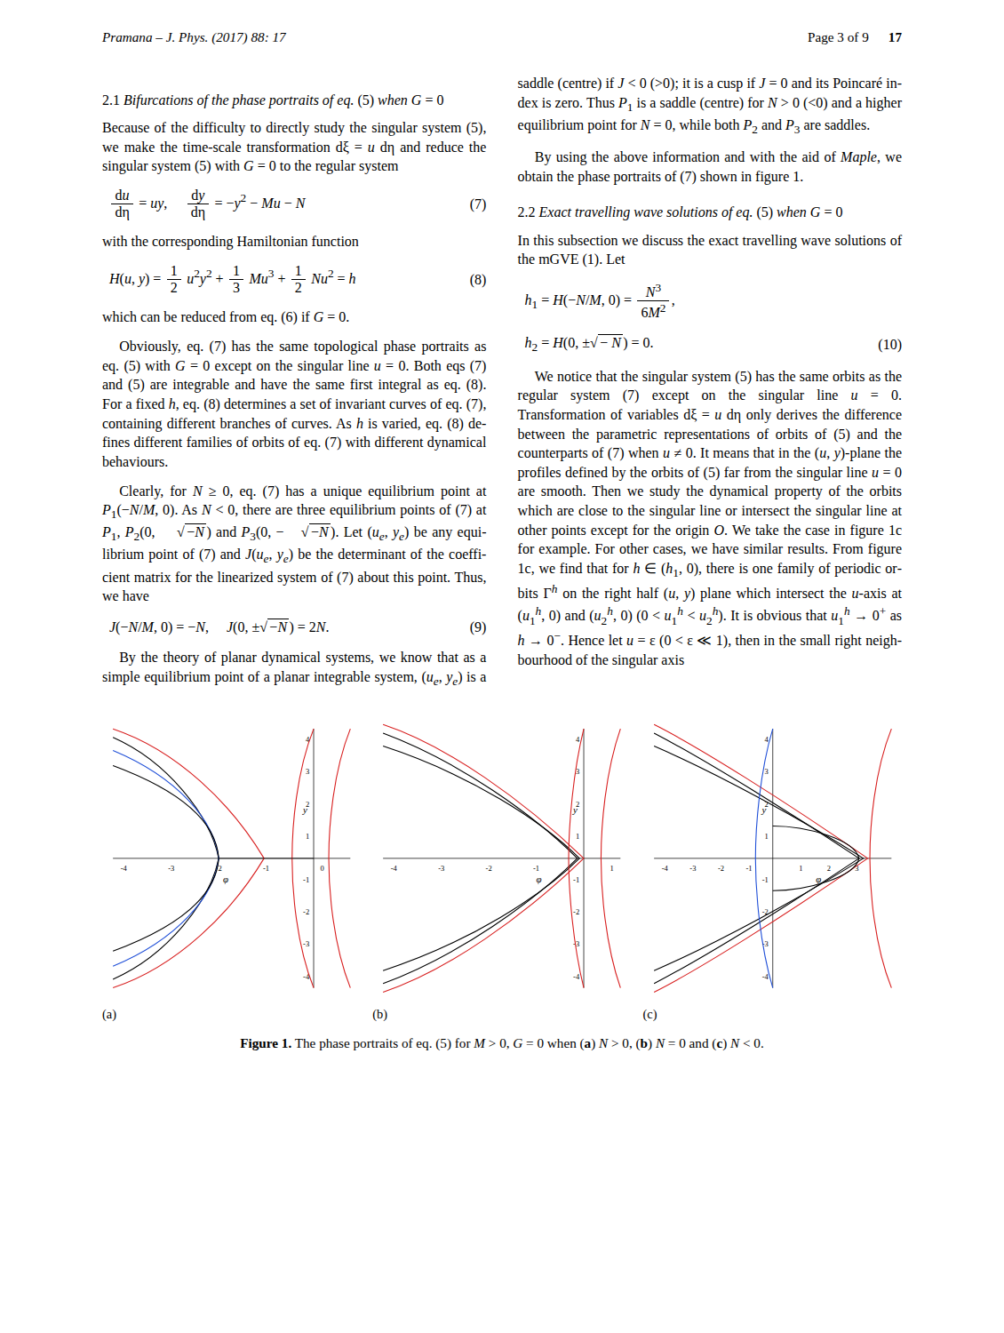Pramana – J. Phys. (2017) 88: 17
Page 3 of 9 17
2.1 Bifurcations of the phase portraits of eq. (5) when G = 0
Because of the difficulty to directly study the singular system (5), we make the time-scale transformation dξ = u dη and reduce the singular system (5) with G = 0 to the regular system
du dη = uy, dy dη = −y2 − Mu − N
(7)
with the corresponding Hamiltonian function
H(u, y) = 12 u2y2 + 13 Mu3 + 12 Nu2 = h
(8)
which can be reduced from eq. (6) if G = 0.
Obviously, eq. (7) has the same topological phase portraits as eq. (5) with G = 0 except on the singular line u = 0. Both eqs (7) and (5) are integrable and have the same first integral as eq. (8). For a fixed h, eq. (8) determines a set of invariant curves of eq. (7), containing different branches of curves. As h is varied, eq. (8) defines different families of orbits of eq. (7) with different dynamical behaviours.
Clearly, for N ≥ 0, eq. (7) has a unique equilibrium point at P1(−N/M, 0). As N < 0, there are three equilibrium points of (7) at P1, P2(0, √−N) and P3(0, −√−N). Let (ue, ye) be any equilibrium point of (7) and J(ue, ye) be the determinant of the coefficient matrix for the linearized system of (7) about this point. Thus, we have
J(−N/M, 0) = −N, J(0, ±√−N) = 2N.
(9)
By the theory of planar dynamical systems, we know that as a simple equilibrium point of a planar integrable system, (ue, ye) is a saddle (centre) if J < 0 (>0); it is a cusp if J = 0 and its Poincaré index is zero. Thus P1 is a saddle (centre) for N > 0 (<0) and a higher equilibrium point for N = 0, while both P2 and P3 are saddles.
By using the above information and with the aid of Maple, we obtain the phase portraits of (7) shown in figure 1.
2.2 Exact travelling wave solutions of eq. (5) when G = 0
In this subsection we discuss the exact travelling wave solutions of the mGVE (1). Let
h1 = H(−N/M, 0) = N36M2,
h2 = H(0, ±√− N) = 0.
(10)
We notice that the singular system (5) has the same orbits as the regular system (7) except on the singular line u = 0. Transformation of variables dξ = u dη only derives the difference between the parametric representations of orbits of (5) and the counterparts of (7) when u ≠ 0. It means that in the (u, y)-plane the profiles defined by the orbits of (5) far from the singular line u = 0 are smooth. Then we study the dynamical property of the orbits which are close to the singular line or intersect the singular line at other points except for the origin O. We take the case in figure 1c for example. For other cases, we have similar results. From figure 1c, we find that for h ∈ (h1, 0), there is one family of periodic orbits Γh on the right half (u, y) plane which intersect the u-axis at (u1h, 0) and (u2h, 0) (0 < u1h < u2h). It is obvious that u1h → 0+ as h → 0−. Hence let u = ε (0 < ε ≪ 1), then in the small right neighbourhood of the singular axis
4 3 2 1 -1 -2 -3 -4 -4 -3 -2 -1 0 y φ
(a)
4 3 2 1 -1 -2 -3 -4 -4 -3 -2 -1 1 y φ
(b)
4 3 2 1 -1 -2 -3 -4 -4 -3 -2 -1 1 2 3 y φ
(c)
Figure 1. The phase portraits of eq. (5) for M > 0, G = 0 when (a) N > 0, (b) N = 0 and (c) N < 0.